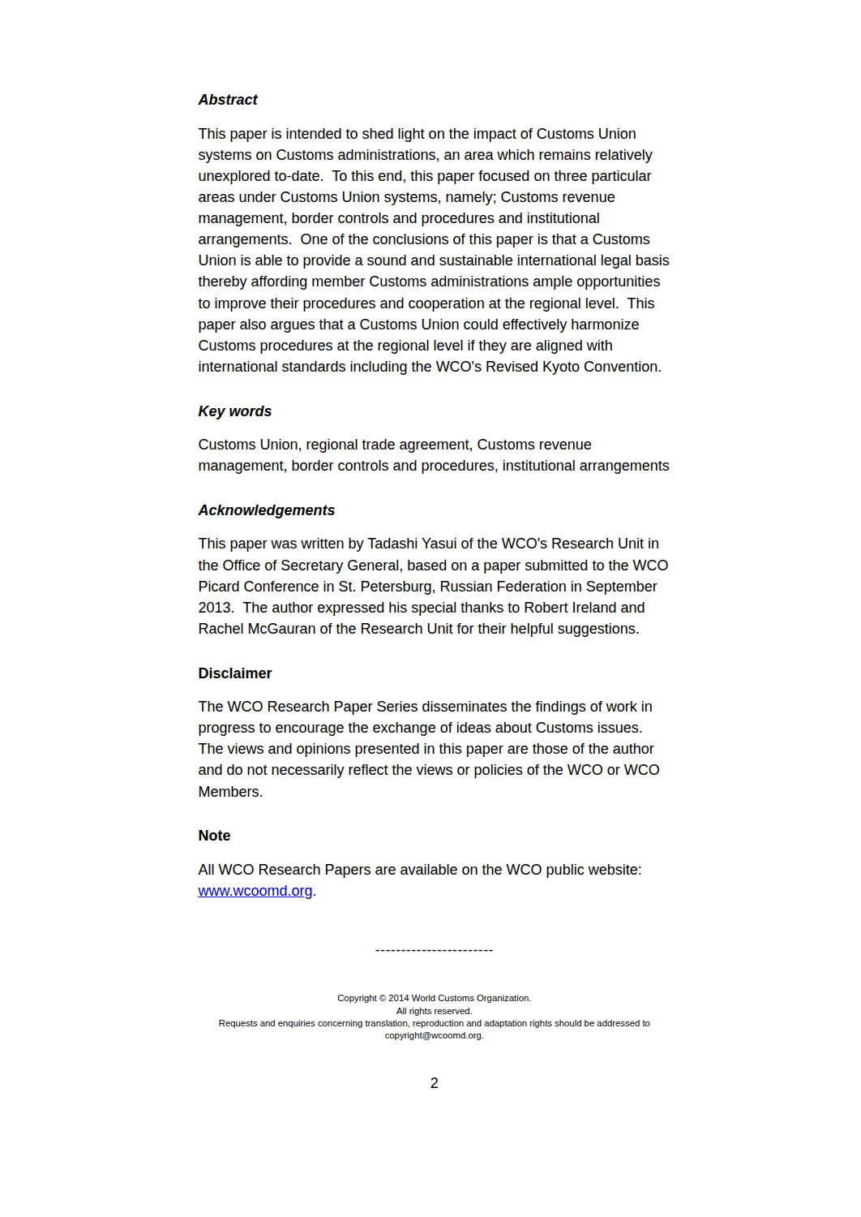Abstract
This paper is intended to shed light on the impact of Customs Union systems on Customs administrations, an area which remains relatively unexplored to-date. To this end, this paper focused on three particular areas under Customs Union systems, namely; Customs revenue management, border controls and procedures and institutional arrangements. One of the conclusions of this paper is that a Customs Union is able to provide a sound and sustainable international legal basis thereby affording member Customs administrations ample opportunities to improve their procedures and cooperation at the regional level. This paper also argues that a Customs Union could effectively harmonize Customs procedures at the regional level if they are aligned with international standards including the WCO's Revised Kyoto Convention.
Key words
Customs Union, regional trade agreement, Customs revenue management, border controls and procedures, institutional arrangements
Acknowledgements
This paper was written by Tadashi Yasui of the WCO's Research Unit in the Office of Secretary General, based on a paper submitted to the WCO Picard Conference in St. Petersburg, Russian Federation in September 2013. The author expressed his special thanks to Robert Ireland and Rachel McGauran of the Research Unit for their helpful suggestions.
Disclaimer
The WCO Research Paper Series disseminates the findings of work in progress to encourage the exchange of ideas about Customs issues. The views and opinions presented in this paper are those of the author and do not necessarily reflect the views or policies of the WCO or WCO Members.
Note
All WCO Research Papers are available on the WCO public website: www.wcoomd.org.
-----------------------
Copyright © 2014 World Customs Organization.
All rights reserved.
Requests and enquiries concerning translation, reproduction and adaptation rights should be addressed to
copyright@wcoomd.org.
2